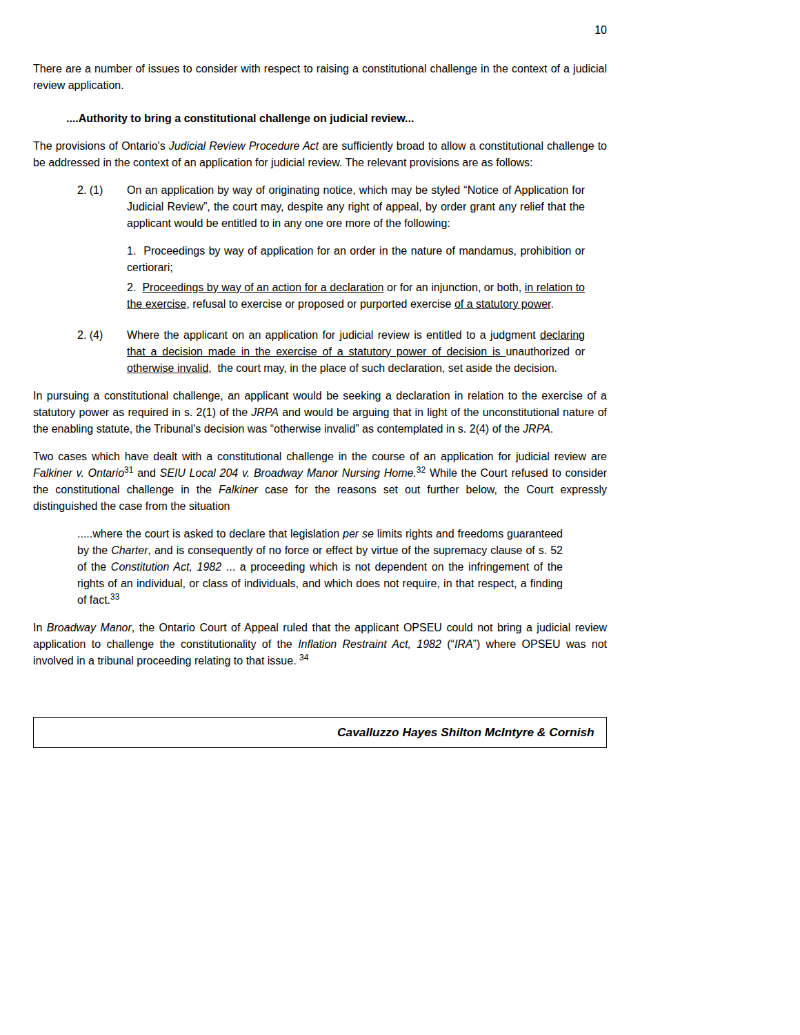10
There are a number of issues to consider with respect to raising a constitutional challenge in the context of a judicial review application.
....Authority to bring a constitutional challenge on judicial review...
The provisions of Ontario's Judicial Review Procedure Act are sufficiently broad to allow a constitutional challenge to be addressed in the context of an application for judicial review. The relevant provisions are as follows:
2. (1)
On an application by way of originating notice, which may be styled “Notice of Application for Judicial Review”, the court may, despite any right of appeal, by order grant any relief that the applicant would be entitled to in any one ore more of the following:
1. Proceedings by way of application for an order in the nature of mandamus, prohibition or certiorari;
2. Proceedings by way of an action for a declaration or for an injunction, or both, in relation to the exercise, refusal to exercise or proposed or purported exercise of a statutory power.
2. (4)
Where the applicant on an application for judicial review is entitled to a judgment declaring that a decision made in the exercise of a statutory power of decision is unauthorized or otherwise invalid, the court may, in the place of such declaration, set aside the decision.
In pursuing a constitutional challenge, an applicant would be seeking a declaration in relation to the exercise of a statutory power as required in s. 2(1) of the JRPA and would be arguing that in light of the unconstitutional nature of the enabling statute, the Tribunal's decision was “otherwise invalid” as contemplated in s. 2(4) of the JRPA.
Two cases which have dealt with a constitutional challenge in the course of an application for judicial review are Falkiner v. Ontario31 and SEIU Local 204 v. Broadway Manor Nursing Home.32 While the Court refused to consider the constitutional challenge in the Falkiner case for the reasons set out further below, the Court expressly distinguished the case from the situation
.....where the court is asked to declare that legislation per se limits rights and freedoms guaranteed by the Charter, and is consequently of no force or effect by virtue of the supremacy clause of s. 52 of the Constitution Act, 1982 ... a proceeding which is not dependent on the infringement of the rights of an individual, or class of individuals, and which does not require, in that respect, a finding of fact.33
In Broadway Manor, the Ontario Court of Appeal ruled that the applicant OPSEU could not bring a judicial review application to challenge the constitutionality of the Inflation Restraint Act, 1982 (“IRA”) where OPSEU was not involved in a tribunal proceeding relating to that issue. 34
Cavalluzzo Hayes Shilton McIntyre & Cornish